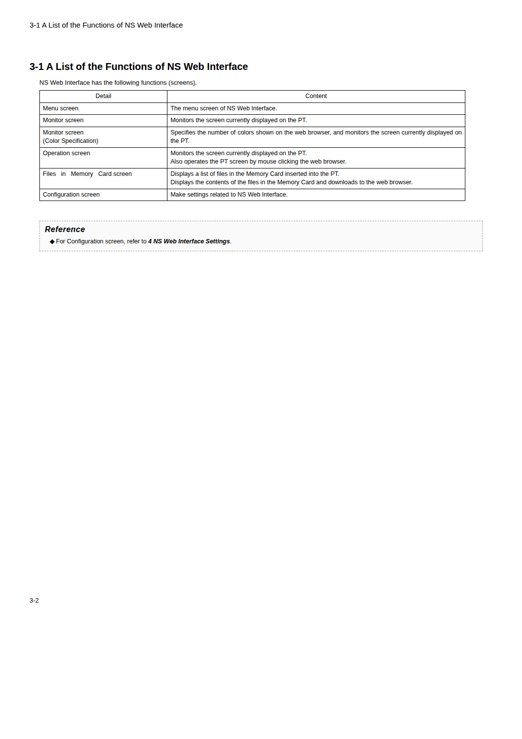3-1 A List of the Functions of NS Web Interface
3-1 A List of the Functions of NS Web Interface
NS Web Interface has the following functions (screens).
| Detail | Content |
| --- | --- |
| Menu screen | The menu screen of NS Web Interface. |
| Monitor screen | Monitors the screen currently displayed on the PT. |
| Monitor screen (Color Specification) | Specifies the number of colors shown on the web browser, and monitors the screen currently displayed on the PT. |
| Operation screen | Monitors the screen currently displayed on the PT. Also operates the PT screen by mouse clicking the web browser. |
| Files in Memory Card screen | Displays a list of files in the Memory Card inserted into the PT. Displays the contents of the files in the Memory Card and downloads to the web browser. |
| Configuration screen | Make settings related to NS Web Interface. |
Reference
◆For Configuration screen, refer to 4 NS Web Interface Settings.
3-2